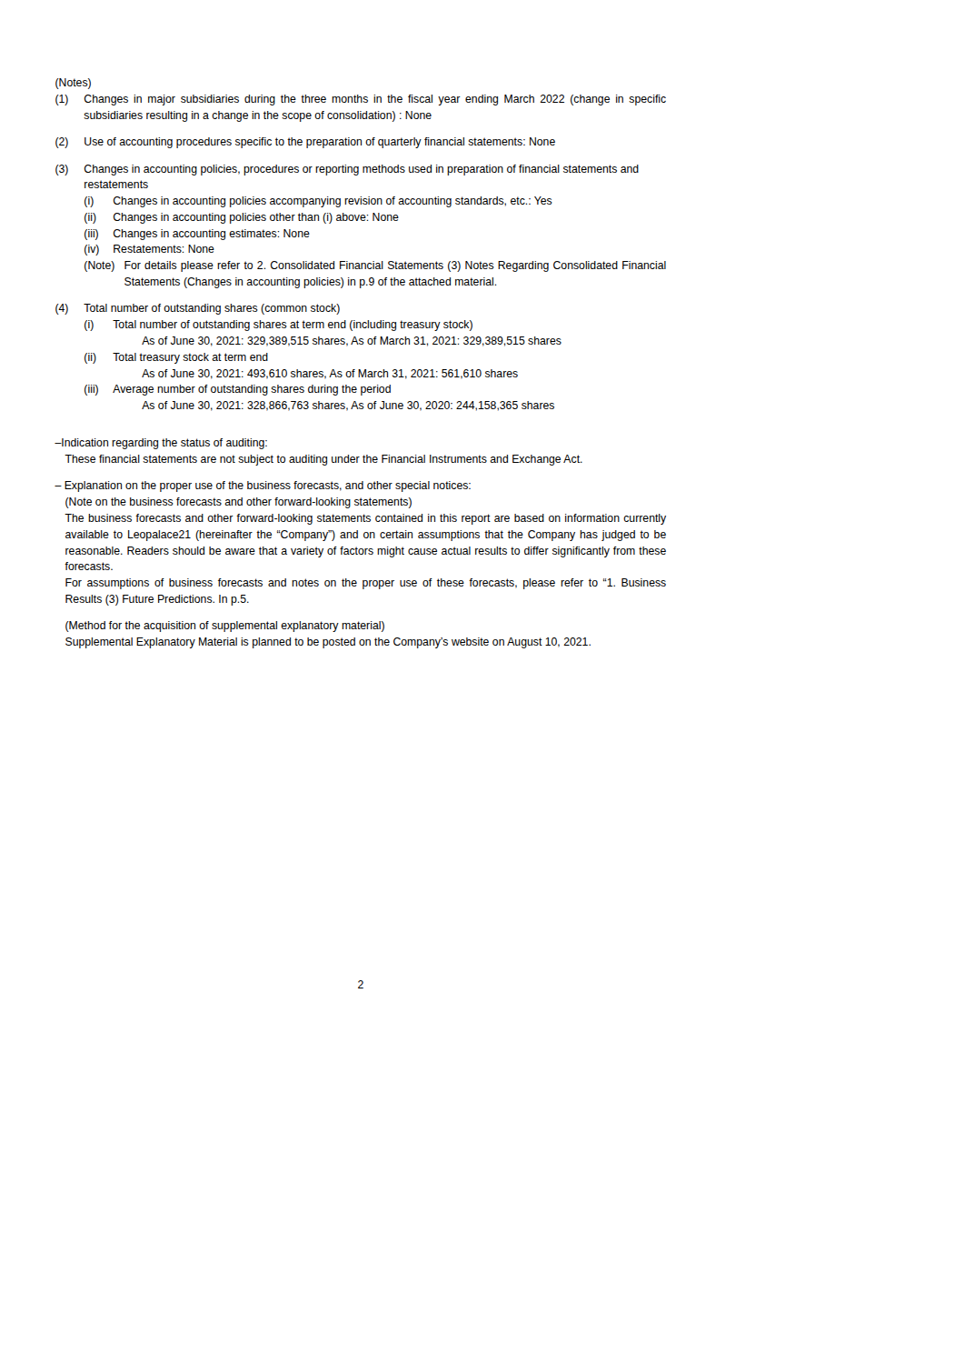(Notes)
(1)
Changes in major subsidiaries during the three months in the fiscal year ending March 2022 (change in specific subsidiaries resulting in a change in the scope of consolidation) : None
(2)
Use of accounting procedures specific to the preparation of quarterly financial statements: None
(3)
Changes in accounting policies, procedures or reporting methods used in preparation of financial statements and restatements
(i)
Changes in accounting policies accompanying revision of accounting standards, etc.: Yes
(ii)
Changes in accounting policies other than (i) above: None
(iii)
Changes in accounting estimates: None
(iv)
Restatements: None
(Note)
For details please refer to 2. Consolidated Financial Statements (3) Notes Regarding Consolidated Financial Statements (Changes in accounting policies) in p.9 of the attached material.
(4)
Total number of outstanding shares (common stock)
(i)
Total number of outstanding shares at term end (including treasury stock)
As of June 30, 2021: 329,389,515 shares, As of March 31, 2021: 329,389,515 shares
(ii)
Total treasury stock at term end
As of June 30, 2021: 493,610 shares, As of March 31, 2021: 561,610 shares
(iii)
Average number of outstanding shares during the period
As of June 30, 2021: 328,866,763 shares, As of June 30, 2020: 244,158,365 shares
–Indication regarding the status of auditing:
These financial statements are not subject to auditing under the Financial Instruments and Exchange Act.
– Explanation on the proper use of the business forecasts, and other special notices:
(Note on the business forecasts and other forward-looking statements)
The business forecasts and other forward-looking statements contained in this report are based on information currently available to Leopalace21 (hereinafter the “Company”) and on certain assumptions that the Company has judged to be reasonable. Readers should be aware that a variety of factors might cause actual results to differ significantly from these forecasts.
For assumptions of business forecasts and notes on the proper use of these forecasts, please refer to “1. Business Results (3) Future Predictions. In p.5.
(Method for the acquisition of supplemental explanatory material)
Supplemental Explanatory Material is planned to be posted on the Company’s website on August 10, 2021.
2